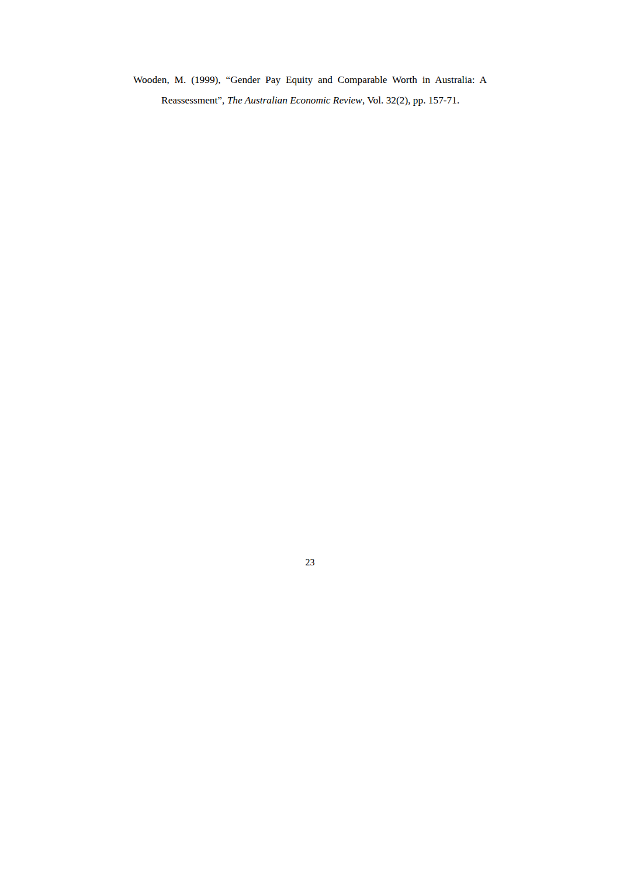Wooden, M. (1999), “Gender Pay Equity and Comparable Worth in Australia: A Reassessment”, The Australian Economic Review, Vol. 32(2), pp. 157-71.
23